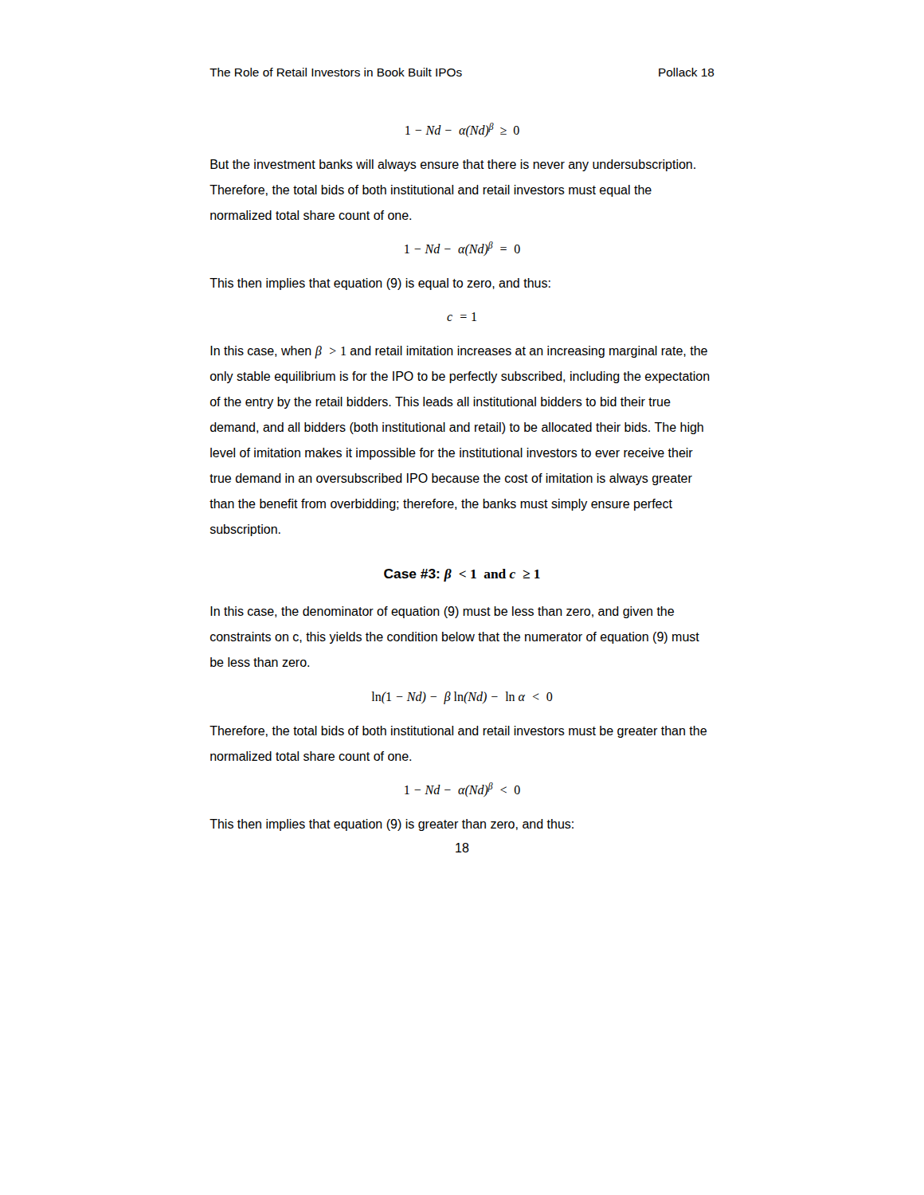The Role of Retail Investors in Book Built IPOs
Pollack 18
1 − Nd − α(Nd)β ≥ 0
But the investment banks will always ensure that there is never any undersubscription. Therefore, the total bids of both institutional and retail investors must equal the normalized total share count of one.
1 − Nd − α(Nd)β = 0
This then implies that equation (9) is equal to zero, and thus:
c = 1
In this case, when β > 1 and retail imitation increases at an increasing marginal rate, the only stable equilibrium is for the IPO to be perfectly subscribed, including the expectation of the entry by the retail bidders. This leads all institutional bidders to bid their true demand, and all bidders (both institutional and retail) to be allocated their bids. The high level of imitation makes it impossible for the institutional investors to ever receive their true demand in an oversubscribed IPO because the cost of imitation is always greater than the benefit from overbidding; therefore, the banks must simply ensure perfect subscription.
Case #3: β < 1 and c ≥ 1
In this case, the denominator of equation (9) must be less than zero, and given the constraints on c, this yields the condition below that the numerator of equation (9) must be less than zero.
ln(1 − Nd) − β ln(Nd) − ln α < 0
Therefore, the total bids of both institutional and retail investors must be greater than the normalized total share count of one.
1 − Nd − α(Nd)β < 0
This then implies that equation (9) is greater than zero, and thus:
18